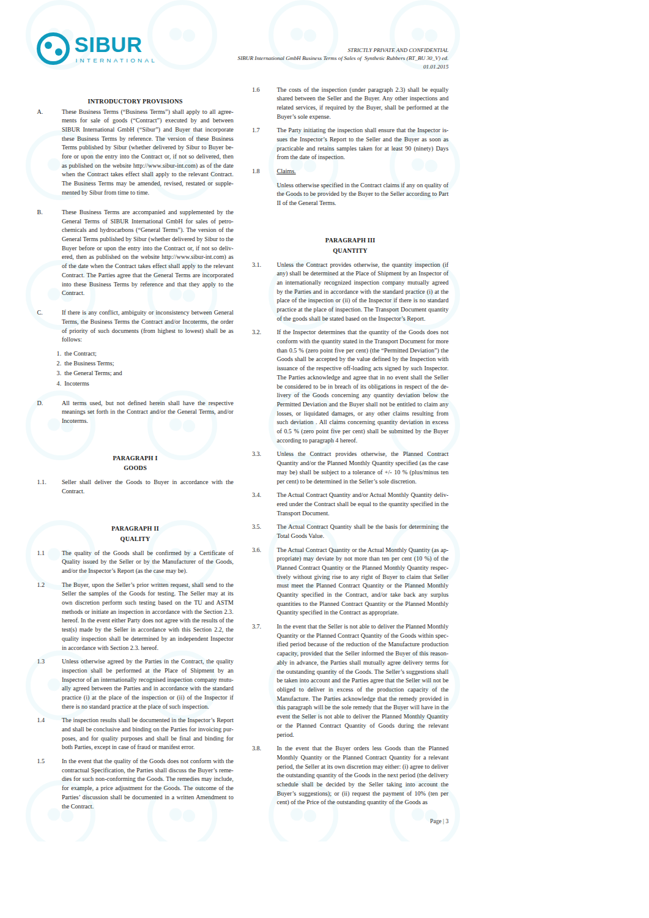SIBUR INTERNATIONAL
STRICTLY PRIVATE AND CONFIDENTIAL
SIBUR International GmbH Business Terms of Sales of Synthetic Rubbers (BT_BU 30_V) ed. 01.01.2015
INTRODUCTORY PROVISIONS
A.
These Business Terms (“Business Terms”) shall apply to all agreements for sale of goods (“Contract”) executed by and between SIBUR International GmbH (“Sibur”) and Buyer that incorporate these Business Terms by reference. The version of these Business Terms published by Sibur (whether delivered by Sibur to Buyer before or upon the entry into the Contract or, if not so delivered, then as published on the website http://www.sibur-int.com) as of the date when the Contract takes effect shall apply to the relevant Contract. The Business Terms may be amended, revised, restated or supplemented by Sibur from time to time.
B.
These Business Terms are accompanied and supplemented by the General Terms of SIBUR International GmbH for sales of petrochemicals and hydrocarbons (“General Terms”). The version of the General Terms published by Sibur (whether delivered by Sibur to the Buyer before or upon the entry into the Contract or, if not so delivered, then as published on the website http://www.sibur-int.com) as of the date when the Contract takes effect shall apply to the relevant Contract. The Parties agree that the General Terms are incorporated into these Business Terms by reference and that they apply to the Contract.
C.
If there is any conflict, ambiguity or inconsistency between General Terms, the Business Terms the Contract and/or Incoterms, the order of priority of such documents (from highest to lowest) shall be as follows:
1. the Contract;
2. the Business Terms;
3. the General Terms; and
4. Incoterms
D.
All terms used, but not defined herein shall have the respective meanings set forth in the Contract and/or the General Terms, and/or Incoterms.
PARAGRAPH I
GOODS
1.1.
Seller shall deliver the Goods to Buyer in accordance with the Contract.
PARAGRAPH II
QUALITY
1.1
The quality of the Goods shall be confirmed by a Certificate of Quality issued by the Seller or by the Manufacturer of the Goods, and/or the Inspector’s Report (as the case may be).
1.2
The Buyer, upon the Seller’s prior written request, shall send to the Seller the samples of the Goods for testing. The Seller may at its own discretion perform such testing based on the TU and ASTM methods or initiate an inspection in accordance with the Section 2.3. hereof. In the event either Party does not agree with the results of the test(s) made by the Seller in accordance with this Section 2.2, the quality inspection shall be determined by an independent Inspector in accordance with Section 2.3. hereof.
1.3
Unless otherwise agreed by the Parties in the Contract, the quality inspection shall be performed at the Place of Shipment by an Inspector of an internationally recognised inspection company mutually agreed between the Parties and in accordance with the standard practice (i) at the place of the inspection or (ii) of the Inspector if there is no standard practice at the place of such inspection.
1.4
The inspection results shall be documented in the Inspector’s Report and shall be conclusive and binding on the Parties for invoicing purposes, and for quality purposes and shall be final and binding for both Parties, except in case of fraud or manifest error.
1.5
In the event that the quality of the Goods does not conform with the contractual Specification, the Parties shall discuss the Buyer’s remedies for such non-conforming the Goods. The remedies may include, for example, a price adjustment for the Goods. The outcome of the Parties’ discussion shall be documented in a written Amendment to the Contract.
1.6
The costs of the inspection (under paragraph 2.3) shall be equally shared between the Seller and the Buyer. Any other inspections and related services, if required by the Buyer, shall be performed at the Buyer’s sole expense.
1.7
The Party initiating the inspection shall ensure that the Inspector issues the Inspector’s Report to the Seller and the Buyer as soon as practicable and retains samples taken for at least 90 (ninety) Days from the date of inspection.
1.8
Claims.
Unless otherwise specified in the Contract claims if any on quality of the Goods to be provided by the Buyer to the Seller according to Part II of the General Terms.
PARAGRAPH III
QUANTITY
3.1.
Unless the Contract provides otherwise, the quantity inspection (if any) shall be determined at the Place of Shipment by an Inspector of an internationally recognized inspection company mutually agreed by the Parties and in accordance with the standard practice (i) at the place of the inspection or (ii) of the Inspector if there is no standard practice at the place of inspection. The Transport Document quantity of the goods shall be stated based on the Inspector’s Report.
3.2.
If the Inspector determines that the quantity of the Goods does not conform with the quantity stated in the Transport Document for more than 0.5 % (zero point five per cent) (the “Permitted Deviation”) the Goods shall be accepted by the value defined by the Inspection with issuance of the respective off-loading acts signed by such Inspector. The Parties acknowledge and agree that in no event shall the Seller be considered to be in breach of its obligations in respect of the delivery of the Goods concerning any quantity deviation below the Permitted Deviation and the Buyer shall not be entitled to claim any losses, or liquidated damages, or any other claims resulting from such deviation . All claims concerning quantity deviation in excess of 0.5 % (zero point five per cent) shall be submitted by the Buyer according to paragraph 4 hereof.
3.3.
Unless the Contract provides otherwise, the Planned Contract Quantity and/or the Planned Monthly Quantity specified (as the case may be) shall be subject to a tolerance of +/- 10 % (plus/minus ten per cent) to be determined in the Seller’s sole discretion.
3.4.
The Actual Contract Quantity and/or Actual Monthly Quantity delivered under the Contract shall be equal to the quantity specified in the Transport Document.
3.5.
The Actual Contract Quantity shall be the basis for determining the Total Goods Value.
3.6.
The Actual Contract Quantity or the Actual Monthly Quantity (as appropriate) may deviate by not more than ten per cent (10 %) of the Planned Contract Quantity or the Planned Monthly Quantity respectively without giving rise to any right of Buyer to claim that Seller must meet the Planned Contract Quantity or the Planned Monthly Quantity specified in the Contract, and/or take back any surplus quantities to the Planned Contract Quantity or the Planned Monthly Quantity specified in the Contract as appropriate.
3.7.
In the event that the Seller is not able to deliver the Planned Monthly Quantity or the Planned Contract Quantity of the Goods within specified period because of the reduction of the Manufacture production capacity, provided that the Seller informed the Buyer of this reasonably in advance, the Parties shall mutually agree delivery terms for the outstanding quantity of the Goods. The Seller’s suggestions shall be taken into account and the Parties agree that the Seller will not be obliged to deliver in excess of the production capacity of the Manufacture. The Parties acknowledge that the remedy provided in this paragraph will be the sole remedy that the Buyer will have in the event the Seller is not able to deliver the Planned Monthly Quantity or the Planned Contract Quantity of Goods during the relevant period.
3.8.
In the event that the Buyer orders less Goods than the Planned Monthly Quantity or the Planned Contract Quantity for a relevant period, the Seller at its own discretion may either: (i) agree to deliver the outstanding quantity of the Goods in the next period (the delivery schedule shall be decided by the Seller taking into account the Buyer’s suggestions); or (ii) request the payment of 10% (ten per cent) of the Price of the outstanding quantity of the Goods as
Page | 3